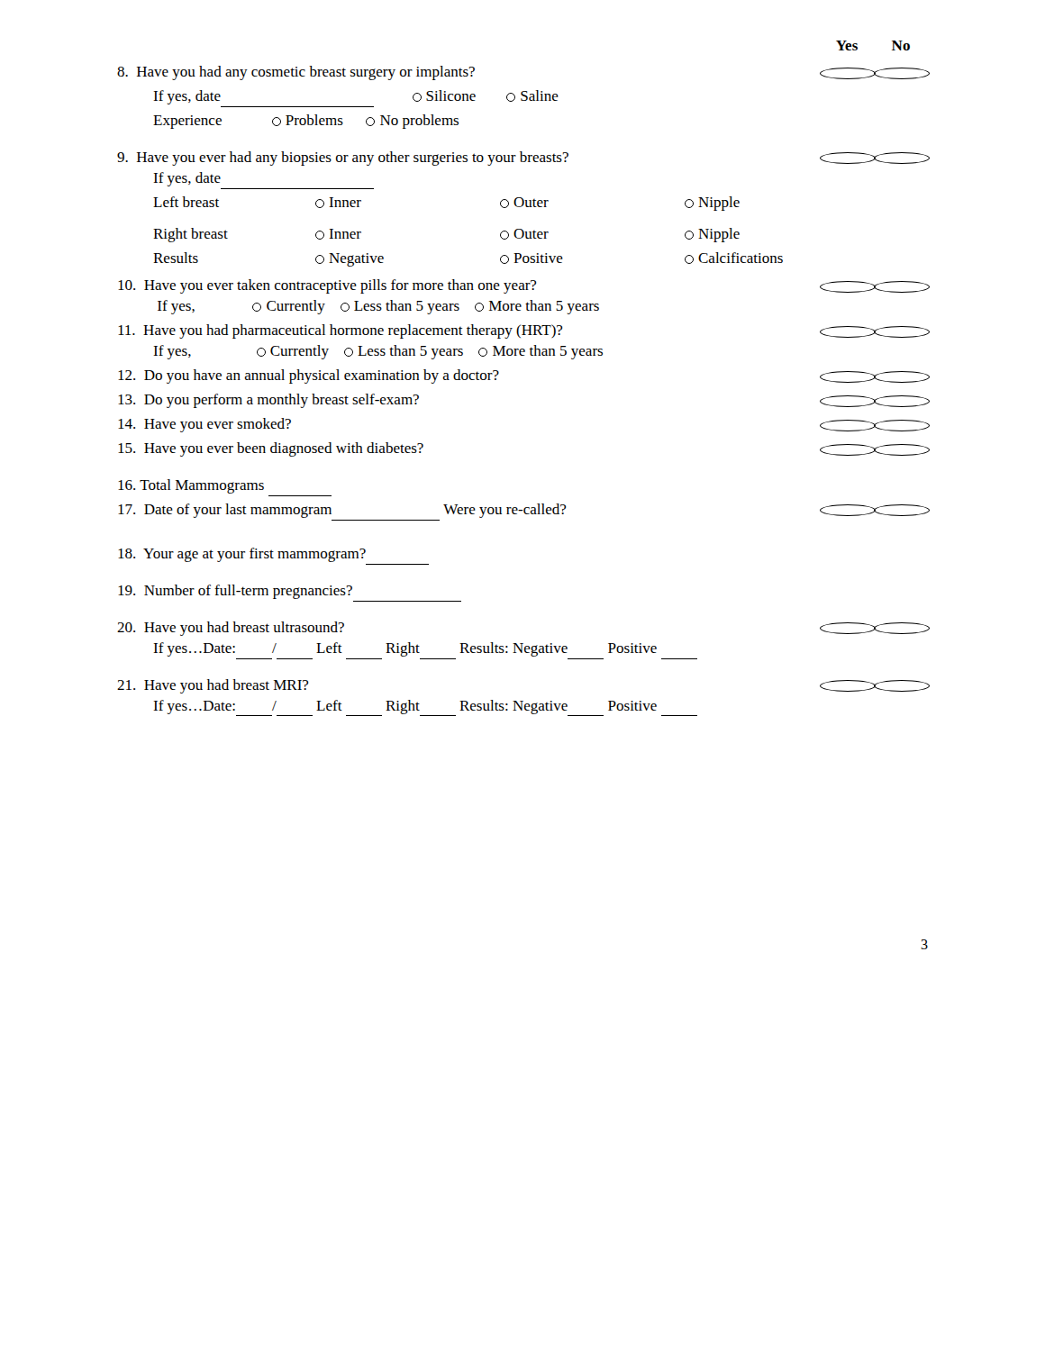Yes No
8. Have you had any cosmetic breast surgery or implants?
If yes, date Silicone Saline
Experience Problems No problems
9. Have you ever had any biopsies or any other surgeries to your breasts?
If yes, date
| Left breast | Inner | Outer | Nipple |
| Right breast | Inner | Outer | Nipple |
| Results | Negative | Positive | Calcifications |
10. Have you ever taken contraceptive pills for more than one year?
If yes, Currently Less than 5 years More than 5 years
11. Have you had pharmaceutical hormone replacement therapy (HRT)?
If yes, Currently Less than 5 years More than 5 years
12. Do you have an annual physical examination by a doctor?
13. Do you perform a monthly breast self-exam?
14. Have you ever smoked?
15. Have you ever been diagnosed with diabetes?
16. Total Mammograms
17. Date of your last mammogram Were you re-called?
18. Your age at your first mammogram?
19. Number of full-term pregnancies?
20. Have you had breast ultrasound?
If yes…Date: / Left Right Results: Negative Positive
21. Have you had breast MRI?
If yes…Date: / Left Right Results: Negative Positive
3